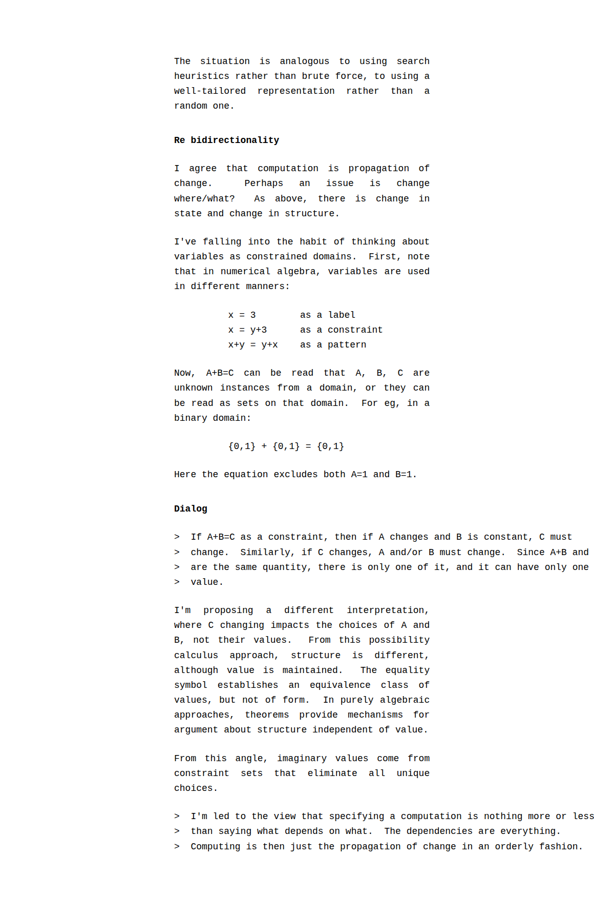The situation is analogous to using search heuristics rather than brute force, to using a well-tailored representation rather than a random one.
Re bidirectionality
I agree that computation is propagation of change. Perhaps an issue is change where/what? As above, there is change in state and change in structure.
I've falling into the habit of thinking about variables as constrained domains. First, note that in numerical algebra, variables are used in different manners:
x = 3 as a label x = y+3 as a constraint x+y = y+x as a pattern
Now, A+B=C can be read that A, B, C are unknown instances from a domain, or they can be read as sets on that domain. For eg, in a binary domain:
{0,1} + {0,1} = {0,1}
Here the equation excludes both A=1 and B=1.
Dialog
> If A+B=C as a constraint, then if A changes and B is constant, C must > change. Similarly, if C changes, A and/or B must change. Since A+B and C > are the same quantity, there is only one of it, and it can have only one > value.
I'm proposing a different interpretation, where C changing impacts the choices of A and B, not their values. From this possibility calculus approach, structure is different, although value is maintained. The equality symbol establishes an equivalence class of values, but not of form. In purely algebraic approaches, theorems provide mechanisms for argument about structure independent of value.
From this angle, imaginary values come from constraint sets that eliminate all unique choices.
> I'm led to the view that specifying a computation is nothing more or less > than saying what depends on what. The dependencies are everything. > Computing is then just the propagation of change in an orderly fashion.